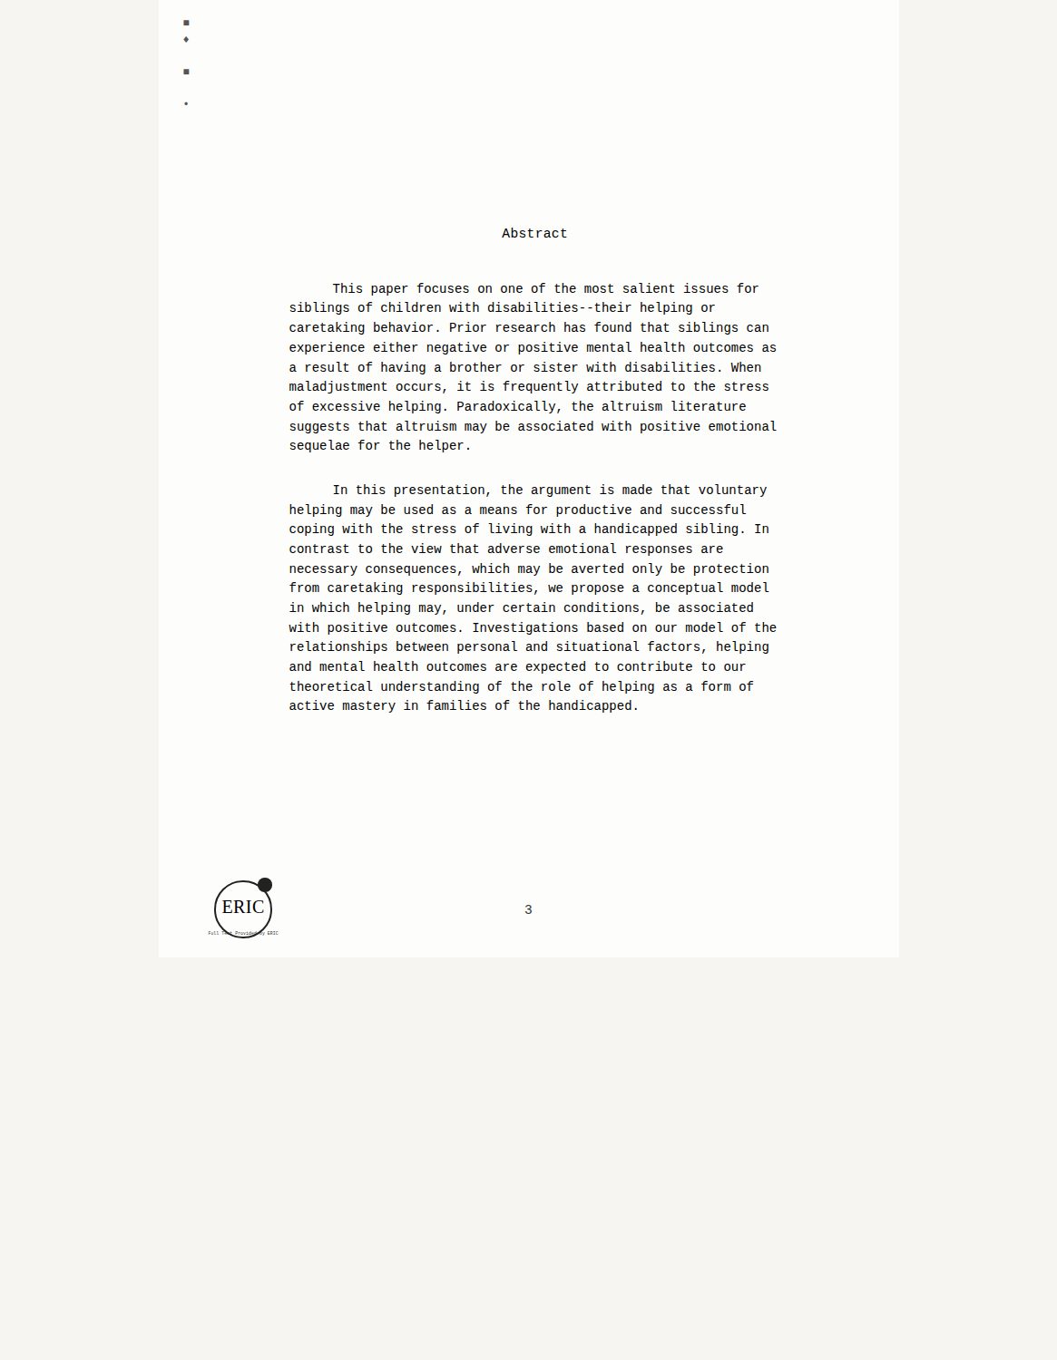■ ♦ ■ •
Abstract
This paper focuses on one of the most salient issues for siblings of children with disabilities--their helping or caretaking behavior. Prior research has found that siblings can experience either negative or positive mental health outcomes as a result of having a brother or sister with disabilities. When maladjustment occurs, it is frequently attributed to the stress of excessive helping. Paradoxically, the altruism literature suggests that altruism may be associated with positive emotional sequelae for the helper.
In this presentation, the argument is made that voluntary helping may be used as a means for productive and successful coping with the stress of living with a handicapped sibling. In contrast to the view that adverse emotional responses are necessary consequences, which may be averted only be protection from caretaking responsibilities, we propose a conceptual model in which helping may, under certain conditions, be associated with positive outcomes. Investigations based on our model of the relationships between personal and situational factors, helping and mental health outcomes are expected to contribute to our theoretical understanding of the role of helping as a form of active mastery in families of the handicapped.
3
ERIC
Full Text Provided by ERIC